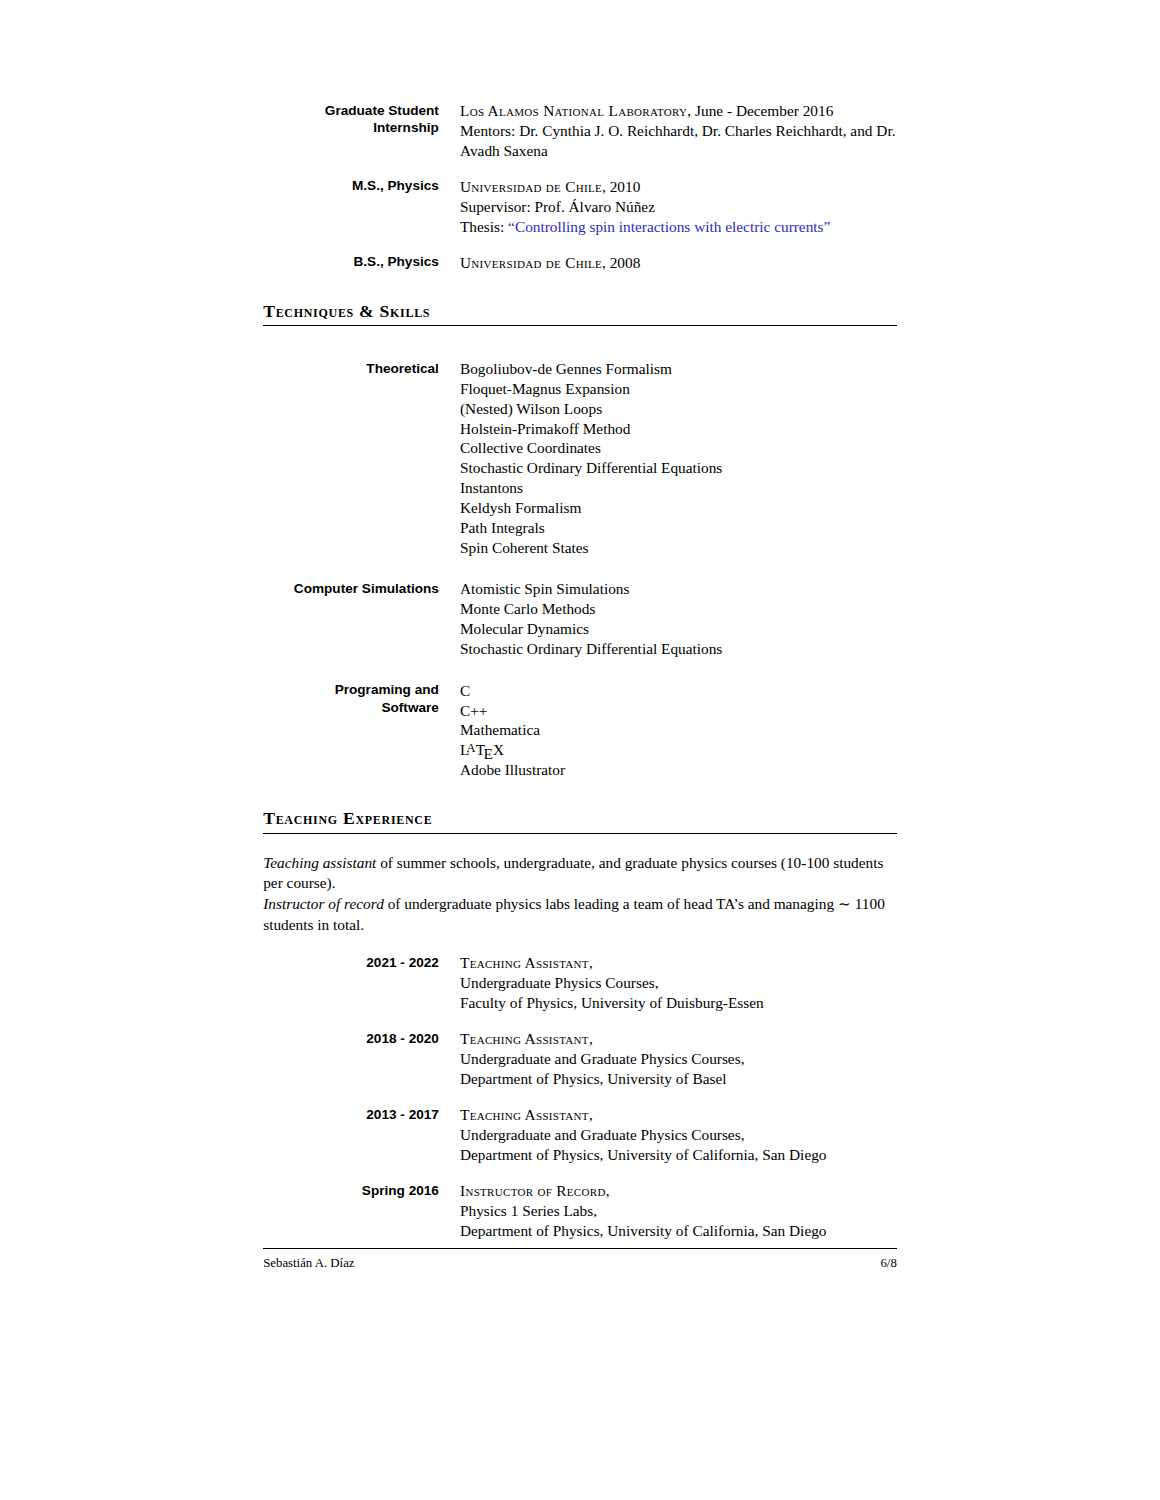Graduate Student
Internship
Los Alamos National Laboratory, June - December 2016 Mentors: Dr. Cynthia J. O. Reichhardt, Dr. Charles Reichhardt, and Dr. Avadh Saxena
M.S., Physics
Universidad de Chile, 2010 Supervisor: Prof. Álvaro Núñez Thesis: “Controlling spin interactions with electric currents”
B.S., Physics
Universidad de Chile, 2008
Techniques & Skills
Theoretical
Bogoliubov-de Gennes Formalism Floquet-Magnus Expansion (Nested) Wilson Loops Holstein-Primakoff Method Collective Coordinates Stochastic Ordinary Differential Equations Instantons Keldysh Formalism Path Integrals Spin Coherent States
Computer Simulations
Atomistic Spin Simulations Monte Carlo Methods Molecular Dynamics Stochastic Ordinary Differential Equations
Programing and
Software
C C++ Mathematica LATEX Adobe Illustrator
Teaching Experience
Teaching assistant of summer schools, undergraduate, and graduate physics courses (10-100 students per course).
Instructor of record of undergraduate physics labs leading a team of head TA’s and managing ∼ 1100 students in total.
2021 - 2022
Teaching Assistant, Undergraduate Physics Courses, Faculty of Physics, University of Duisburg-Essen
2018 - 2020
Teaching Assistant, Undergraduate and Graduate Physics Courses, Department of Physics, University of Basel
2013 - 2017
Teaching Assistant, Undergraduate and Graduate Physics Courses, Department of Physics, University of California, San Diego
Spring 2016
Instructor of Record, Physics 1 Series Labs, Department of Physics, University of California, San Diego
Sebastián A. Díaz 6/8